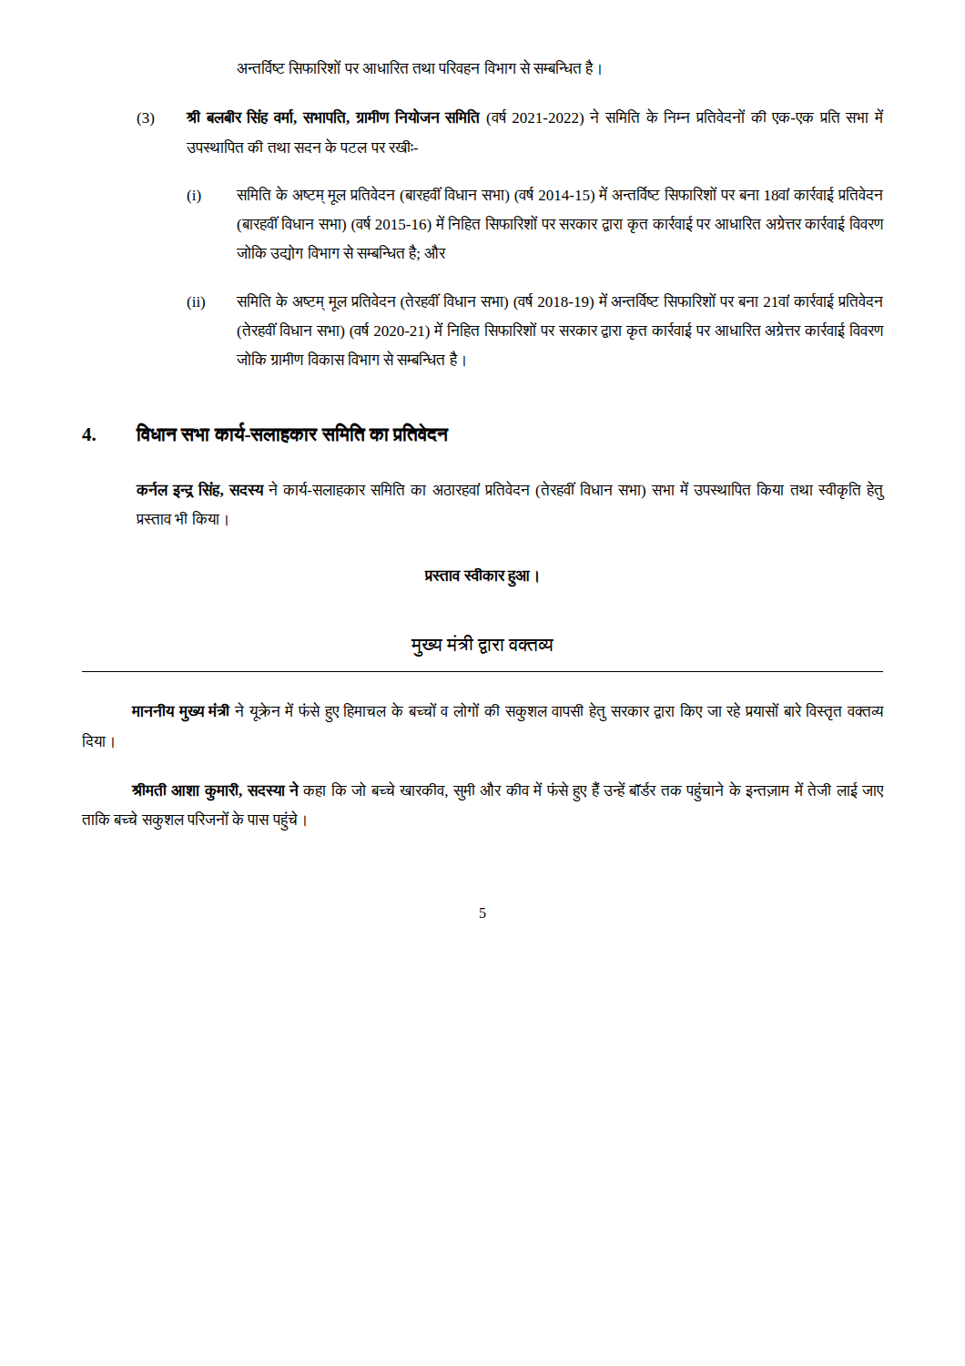अन्तर्विष्ट सिफारिशों पर आधारित तथा परिवहन विभाग से सम्बन्धित है।
(3)
श्री बलबीर सिंह वर्मा, सभापति, ग्रामीण नियोजन समिति (वर्ष 2021-2022) ने समिति के निम्न प्रतिवेदनों की एक-एक प्रति सभा में उपस्थापित की तथा सदन के पटल पर रखीः-
(i)
समिति के अष्टम् मूल प्रतिवेदन (बारहवीं विधान सभा) (वर्ष 2014-15) में अन्तर्विष्ट सिफारिशों पर बना 18वां कार्रवाई प्रतिवेदन (बारहवीं विधान सभा) (वर्ष 2015-16) में निहित सिफारिशों पर सरकार द्वारा कृत कार्रवाई पर आधारित अग्रेत्तर कार्रवाई विवरण जोकि उद्योग विभाग से सम्बन्धित है; और
(ii)
समिति के अष्टम् मूल प्रतिवेदन (तेरहवीं विधान सभा) (वर्ष 2018-19) में अन्तर्विष्ट सिफारिशों पर बना 21वां कार्रवाई प्रतिवेदन (तेरहवीं विधान सभा) (वर्ष 2020-21) में निहित सिफारिशों पर सरकार द्वारा कृत कार्रवाई पर आधारित अग्रेत्तर कार्रवाई विवरण जोकि ग्रामीण विकास विभाग से सम्बन्धित है।
4. विधान सभा कार्य-सलाहकार समिति का प्रतिवेदन
कर्नल इन्द्र सिंह, सदस्य ने कार्य-सलाहकार समिति का अठारहवां प्रतिवेदन (तेरहवीं विधान सभा) सभा में उपस्थापित किया तथा स्वीकृति हेतु प्रस्ताव भी किया।
प्रस्ताव स्वीकार हुआ।
मुख्य मंत्री द्वारा वक्तव्य
माननीय मुख्य मंत्री ने यूक्रेन में फंसे हुए हिमाचल के बच्चों व लोगों की सकुशल वापसी हेतु सरकार द्वारा किए जा रहे प्रयासों बारे विस्तृत वक्तव्य दिया।
श्रीमती आशा कुमारी, सदस्या ने कहा कि जो बच्चे खारकीव, सुमी और कीव में फंसे हुए हैं उन्हें बॉर्डर तक पहुंचाने के इन्तज़ाम में तेजी लाई जाए ताकि बच्चे सकुशल परिजनों के पास पहुंचे।
5